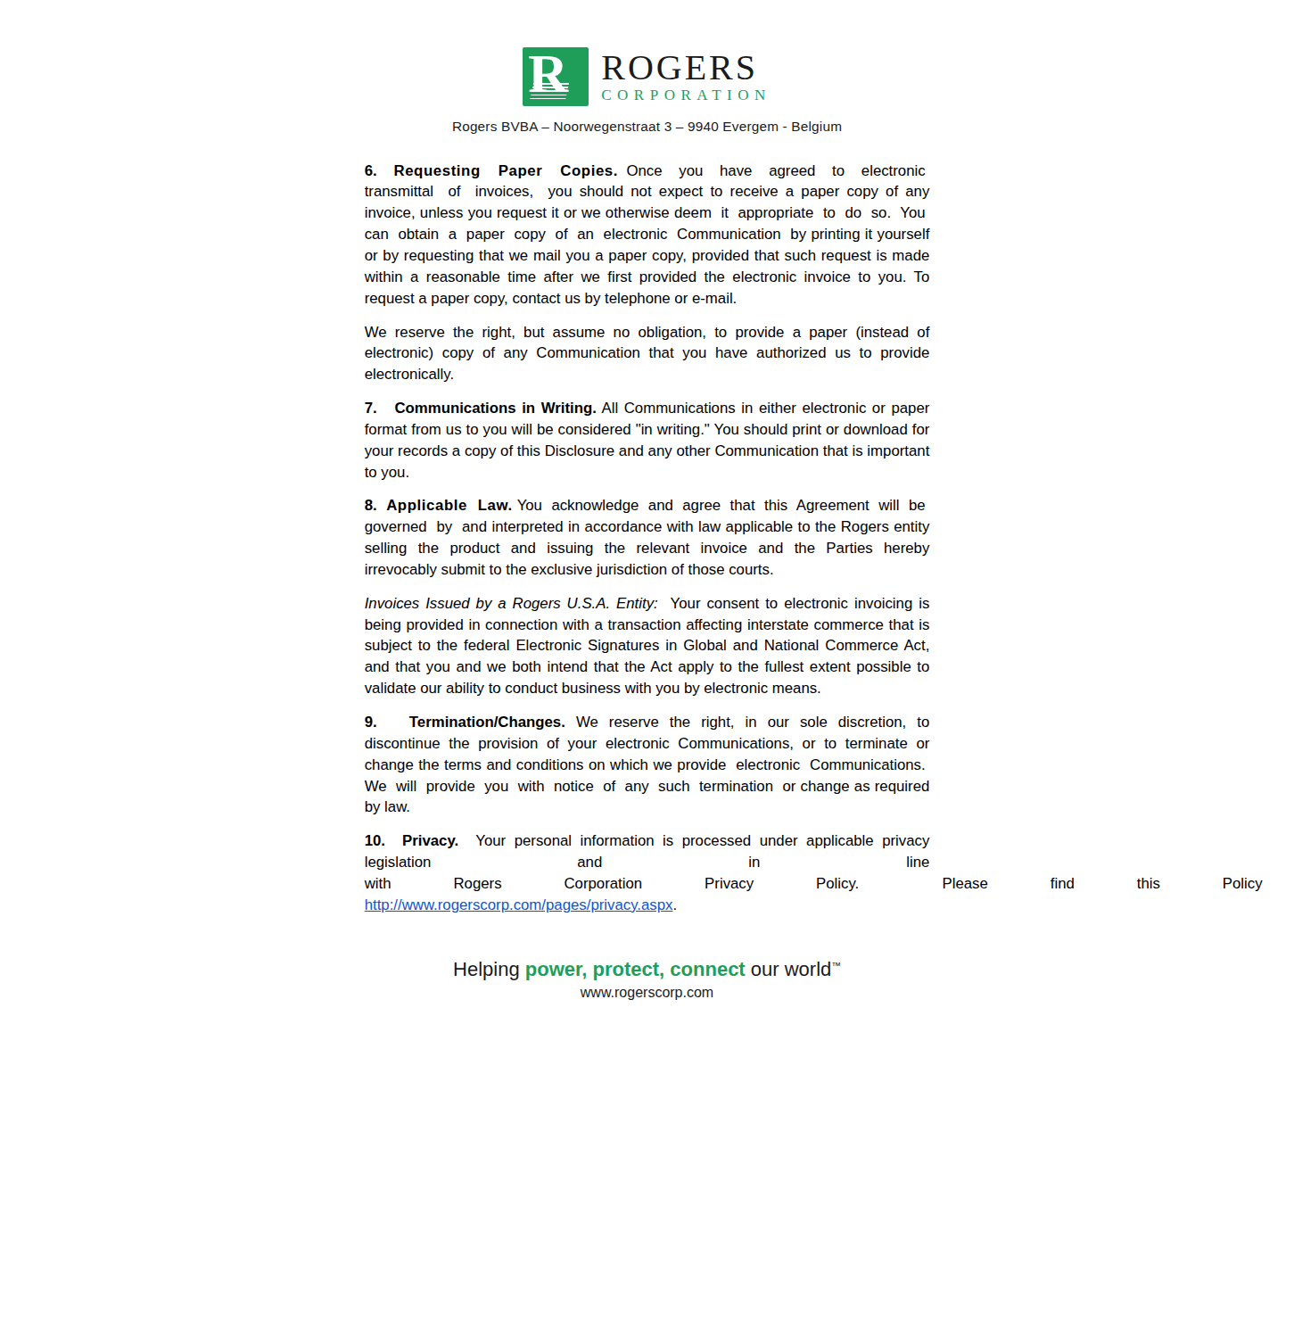R
ROGERS
CORPORATION
Rogers BVBA – Noorwegenstraat 3 – 9940 Evergem - Belgium
6. Requesting Paper Copies. Once you have agreed to electronic transmittal of invoices, you should not expect to receive a paper copy of any invoice, unless you request it or we otherwise deem it appropriate to do so. You can obtain a paper copy of an electronic Communication by printing it yourself or by requesting that we mail you a paper copy, provided that such request is made within a reasonable time after we first provided the electronic invoice to you. To request a paper copy, contact us by telephone or e-mail.
We reserve the right, but assume no obligation, to provide a paper (instead of electronic) copy of any Communication that you have authorized us to provide electronically.
7. Communications in Writing. All Communications in either electronic or paper format from us to you will be considered "in writing." You should print or download for your records a copy of this Disclosure and any other Communication that is important to you.
8. Applicable Law. You acknowledge and agree that this Agreement will be governed by and interpreted in accordance with law applicable to the Rogers entity selling the product and issuing the relevant invoice and the Parties hereby irrevocably submit to the exclusive jurisdiction of those courts.
Invoices Issued by a Rogers U.S.A. Entity: Your consent to electronic invoicing is being provided in connection with a transaction affecting interstate commerce that is subject to the federal Electronic Signatures in Global and National Commerce Act, and that you and we both intend that the Act apply to the fullest extent possible to validate our ability to conduct business with you by electronic means.
9. Termination/Changes. We reserve the right, in our sole discretion, to discontinue the provision of your electronic Communications, or to terminate or change the terms and conditions on which we provide electronic Communications. We will provide you with notice of any such termination or change as required by law.
10. Privacy. Your personal information is processed under applicable privacy legislation and in line with Rogers Corporation Privacy Policy. Please find this Policy at http://www.rogerscorp.com/pages/privacy.aspx.
Helping power, protect, connect our world™
www.rogerscorp.com